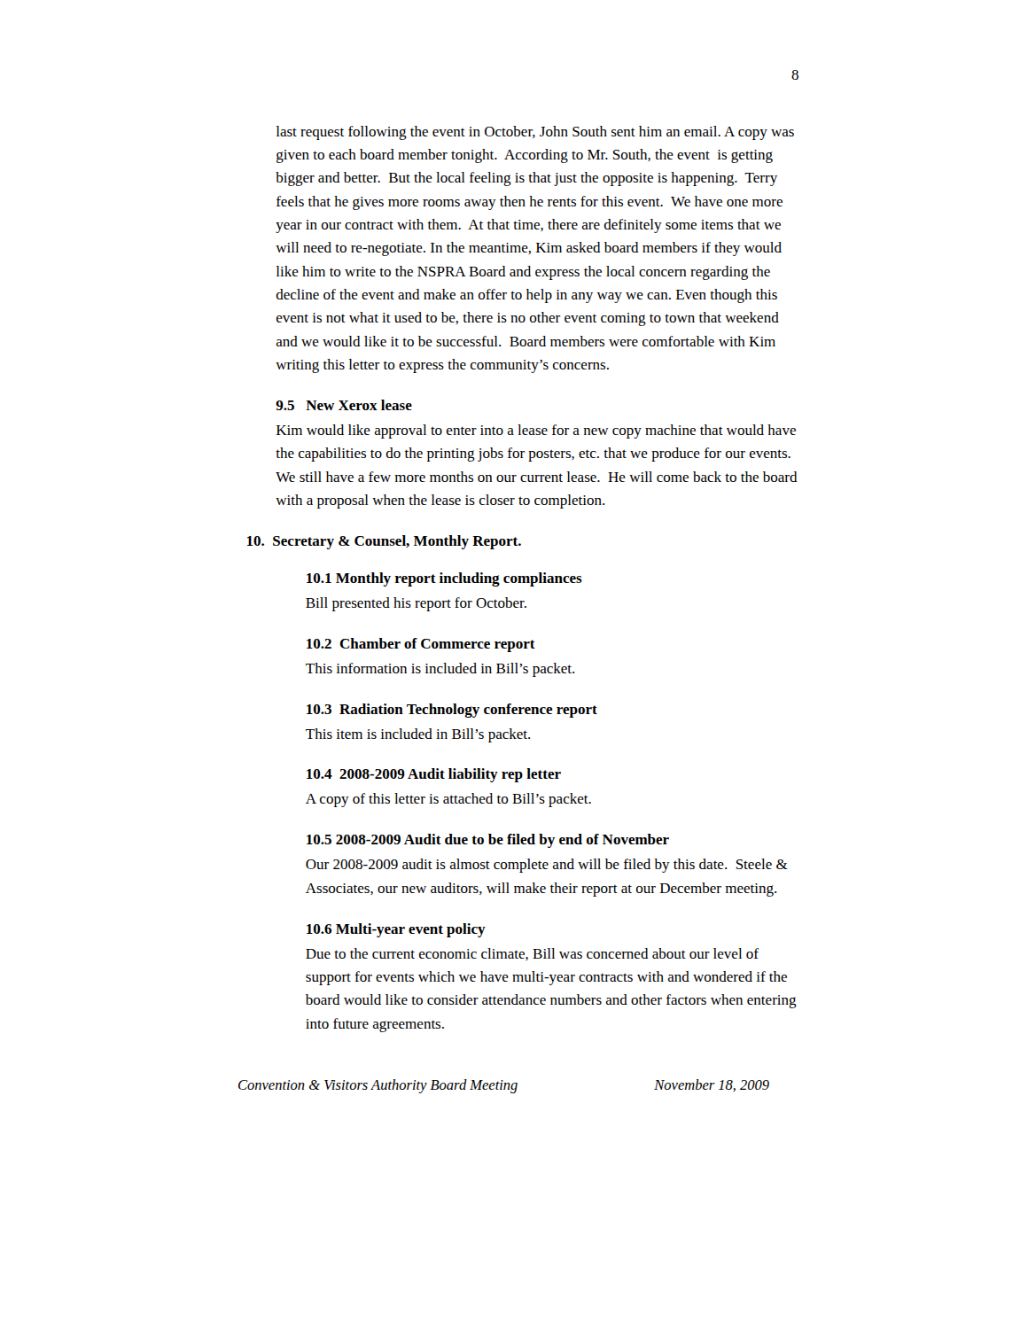8
last request following the event in October, John South sent him an email. A copy was given to each board member tonight. According to Mr. South, the event is getting bigger and better. But the local feeling is that just the opposite is happening. Terry feels that he gives more rooms away then he rents for this event. We have one more year in our contract with them. At that time, there are definitely some items that we will need to re-negotiate. In the meantime, Kim asked board members if they would like him to write to the NSPRA Board and express the local concern regarding the decline of the event and make an offer to help in any way we can. Even though this event is not what it used to be, there is no other event coming to town that weekend and we would like it to be successful. Board members were comfortable with Kim writing this letter to express the community’s concerns.
9.5 New Xerox lease
Kim would like approval to enter into a lease for a new copy machine that would have the capabilities to do the printing jobs for posters, etc. that we produce for our events. We still have a few more months on our current lease. He will come back to the board with a proposal when the lease is closer to completion.
10. Secretary & Counsel, Monthly Report.
10.1 Monthly report including compliances
Bill presented his report for October.
10.2 Chamber of Commerce report
This information is included in Bill’s packet.
10.3 Radiation Technology conference report
This item is included in Bill’s packet.
10.4 2008-2009 Audit liability rep letter
A copy of this letter is attached to Bill’s packet.
10.5 2008-2009 Audit due to be filed by end of November
Our 2008-2009 audit is almost complete and will be filed by this date. Steele & Associates, our new auditors, will make their report at our December meeting.
10.6 Multi-year event policy
Due to the current economic climate, Bill was concerned about our level of support for events which we have multi-year contracts with and wondered if the board would like to consider attendance numbers and other factors when entering into future agreements.
Convention & Visitors Authority Board Meeting
November 18, 2009